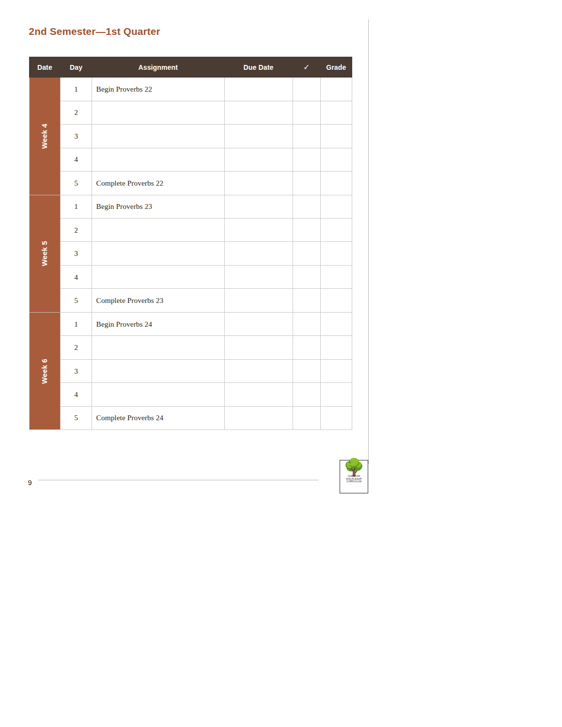2nd Semester—1st Quarter
| Date | Day | Assignment | Due Date | ✓ | Grade |
| --- | --- | --- | --- | --- | --- |
| Week 4 | 1 | Begin Proverbs 22 | | | |
| 2 | | | | |
| 3 | | | | |
| 4 | | | | |
| 5 | Complete Proverbs 22 | | | |
| Week 5 | 1 | Begin Proverbs 23 | | | |
| 2 | | | | |
| 3 | | | | |
| 4 | | | | |
| 5 | Complete Proverbs 23 | | | |
| Week 6 | 1 | Begin Proverbs 24 | | | |
| 2 | | | | |
| 3 | | | | |
| 4 | | | | |
| 5 | Complete Proverbs 24 | | | |
9
🌳
CHRISTIAN
DISCIPLESHIP
CURRICULUM